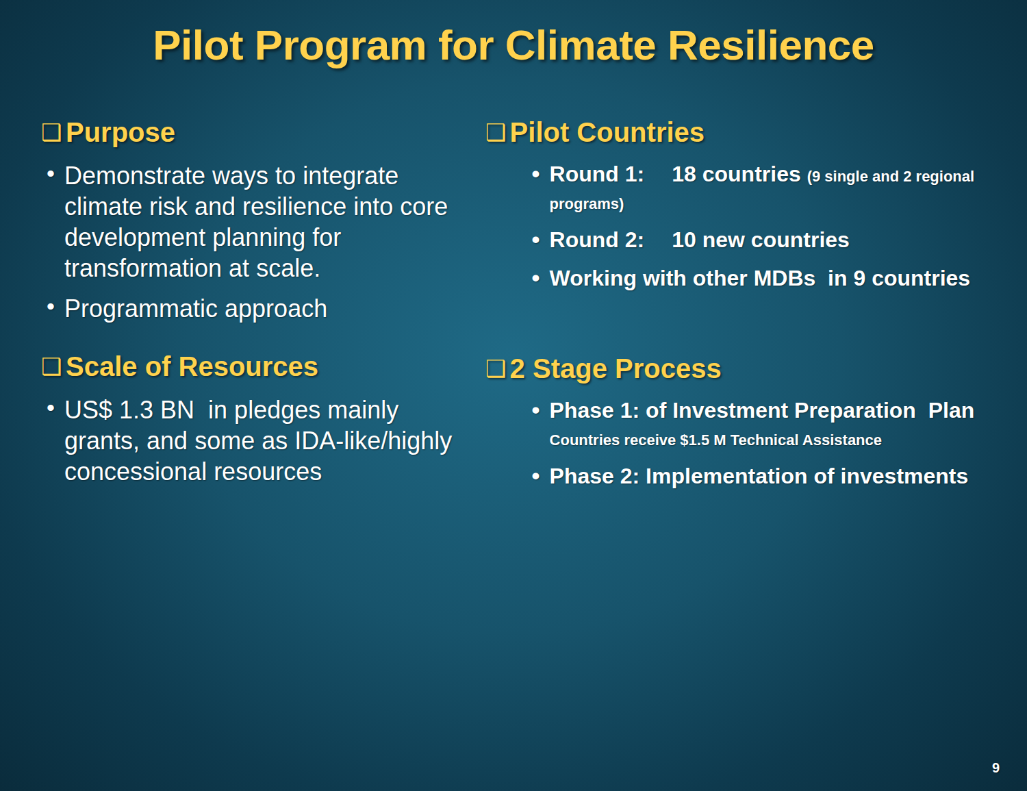Pilot Program for Climate Resilience
❑Purpose
Demonstrate ways to integrate climate risk and resilience into core development planning for transformation at scale.
Programmatic approach
❑Scale of Resources
US$ 1.3 BN in pledges mainly grants, and some as IDA-like/highly concessional resources
❑Pilot Countries
Round 1: 18 countries (9 single and 2 regional programs)
Round 2: 10 new countries
Working with other MDBs in 9 countries
❑2 Stage Process
Phase 1: of Investment Preparation Plan Countries receive $1.5 M Technical Assistance
Phase 2: Implementation of investments
9